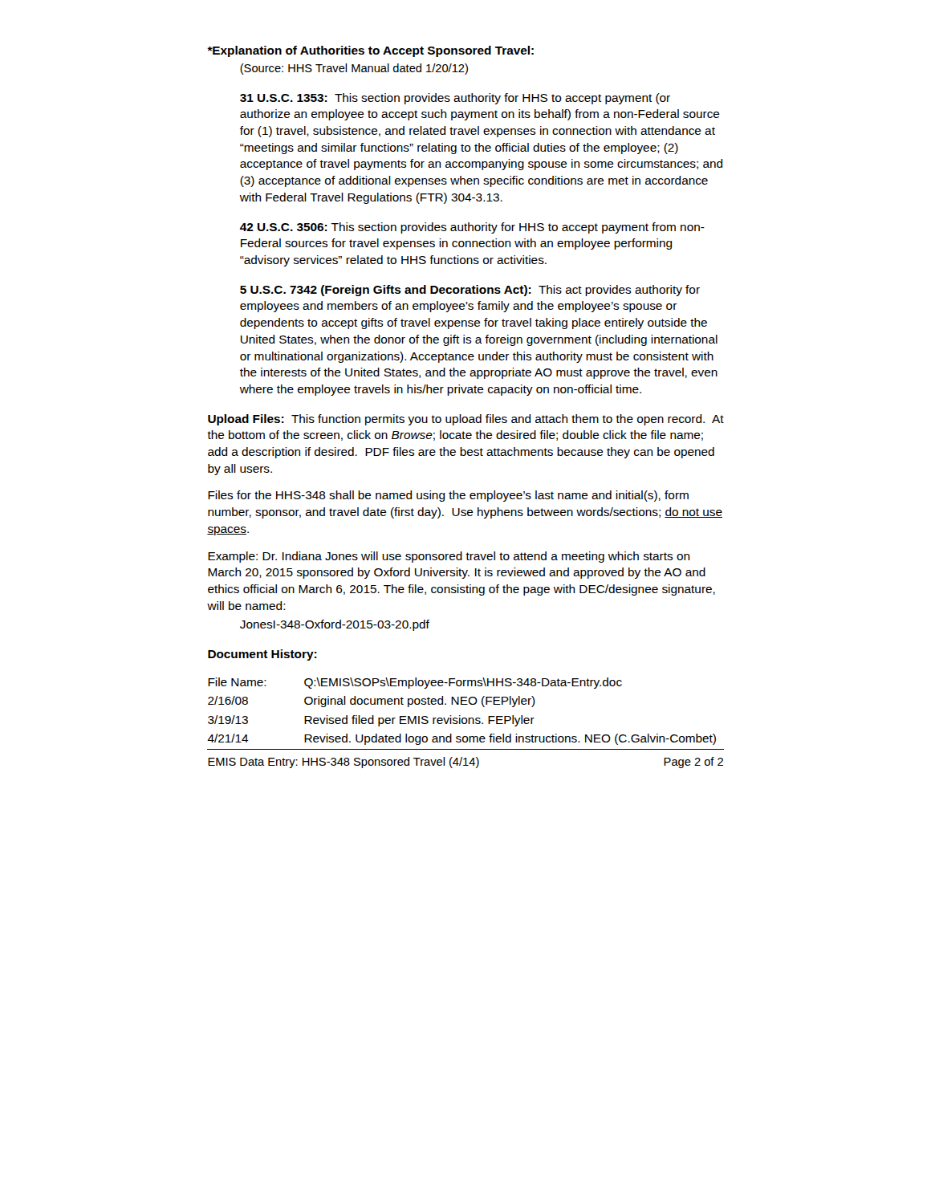*Explanation of Authorities to Accept Sponsored Travel:
(Source: HHS Travel Manual dated 1/20/12)
31 U.S.C. 1353: This section provides authority for HHS to accept payment (or authorize an employee to accept such payment on its behalf) from a non-Federal source for (1) travel, subsistence, and related travel expenses in connection with attendance at “meetings and similar functions” relating to the official duties of the employee; (2) acceptance of travel payments for an accompanying spouse in some circumstances; and (3) acceptance of additional expenses when specific conditions are met in accordance with Federal Travel Regulations (FTR) 304-3.13.
42 U.S.C. 3506: This section provides authority for HHS to accept payment from non-Federal sources for travel expenses in connection with an employee performing “advisory services” related to HHS functions or activities.
5 U.S.C. 7342 (Foreign Gifts and Decorations Act): This act provides authority for employees and members of an employee's family and the employee’s spouse or dependents to accept gifts of travel expense for travel taking place entirely outside the United States, when the donor of the gift is a foreign government (including international or multinational organizations). Acceptance under this authority must be consistent with the interests of the United States, and the appropriate AO must approve the travel, even where the employee travels in his/her private capacity on non-official time.
Upload Files: This function permits you to upload files and attach them to the open record. At the bottom of the screen, click on Browse; locate the desired file; double click the file name; add a description if desired. PDF files are the best attachments because they can be opened by all users.
Files for the HHS-348 shall be named using the employee’s last name and initial(s), form number, sponsor, and travel date (first day). Use hyphens between words/sections; do not use spaces.
Example: Dr. Indiana Jones will use sponsored travel to attend a meeting which starts on March 20, 2015 sponsored by Oxford University. It is reviewed and approved by the AO and ethics official on March 6, 2015. The file, consisting of the page with DEC/designee signature, will be named:
JonesI-348-Oxford-2015-03-20.pdf
Document History:
| File Name: | Q:\EMIS\SOPs\Employee-Forms\HHS-348-Data-Entry.doc |
| 2/16/08 | Original document posted. NEO (FEPlyler) |
| 3/19/13 | Revised filed per EMIS revisions. FEPlyler |
| 4/21/14 | Revised. Updated logo and some field instructions. NEO (C.Galvin-Combet) |
EMIS Data Entry: HHS-348 Sponsored Travel (4/14)
Page 2 of 2